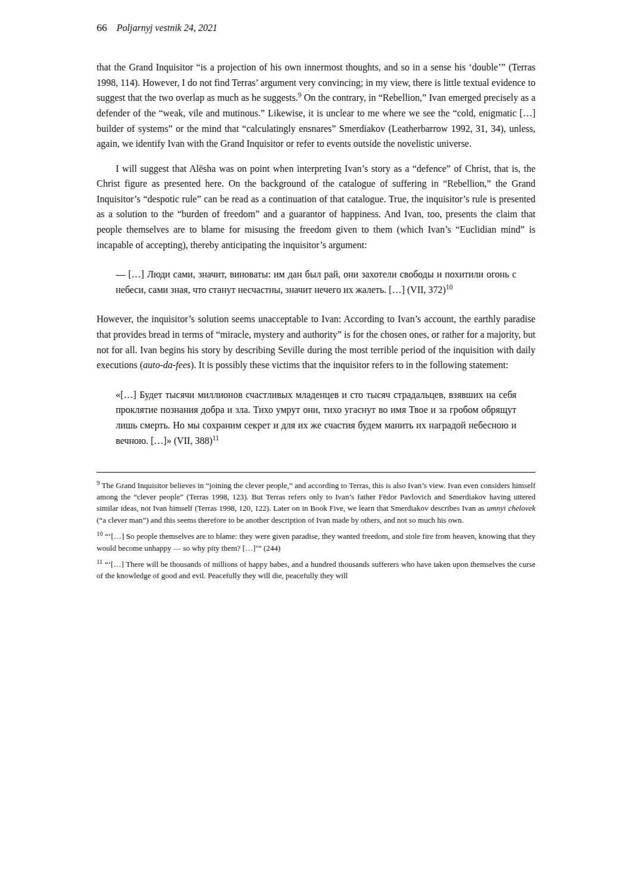66 Poljarnyj vestnik 24, 2021
that the Grand Inquisitor “is a projection of his own innermost thoughts, and so in a sense his ‘double’” (Terras 1998, 114). However, I do not find Terras’ argument very convincing; in my view, there is little textual evidence to suggest that the two overlap as much as he suggests.9 On the contrary, in “Rebellion,” Ivan emerged precisely as a defender of the “weak, vile and mutinous.” Likewise, it is unclear to me where we see the “cold, enigmatic […] builder of systems” or the mind that “calculatingly ensnares” Smerdiakov (Leatherbarrow 1992, 31, 34), unless, again, we identify Ivan with the Grand Inquisitor or refer to events outside the novelistic universe.
I will suggest that Alësha was on point when interpreting Ivan’s story as a “defence” of Christ, that is, the Christ figure as presented here. On the background of the catalogue of suffering in “Rebellion,” the Grand Inquisitor’s “despotic rule” can be read as a continuation of that catalogue. True, the inquisitor’s rule is presented as a solution to the “burden of freedom” and a guarantor of happiness. And Ivan, too, presents the claim that people themselves are to blame for misusing the freedom given to them (which Ivan’s “Euclidian mind” is incapable of accepting), thereby anticipating the inquisitor’s argument:
— […] Люди сами, значит, виноваты: им дан был рай, они захотели свободы и похитили огонь с небеси, сами зная, что станут несчастны, значит нечего их жалеть. […] (VII, 372)10
However, the inquisitor’s solution seems unacceptable to Ivan: According to Ivan’s account, the earthly paradise that provides bread in terms of “miracle, mystery and authority” is for the chosen ones, or rather for a majority, but not for all. Ivan begins his story by describing Seville during the most terrible period of the inquisition with daily executions (auto-da-fees). It is possibly these victims that the inquisitor refers to in the following statement:
«[…] Будет тысячи миллионов счастливых младенцев и сто тысяч страдальцев, взявших на себя проклятие познания добра и зла. Тихо умрут они, тихо угаснут во имя Твое и за гробом обрящут лишь смерть. Но мы сохраним секрет и для их же счастия будем манить их наградой небесною и вечною. […]» (VII, 388)11
9 The Grand Inquisitor believes in “joining the clever people,” and according to Terras, this is also Ivan’s view. Ivan even considers himself among the “clever people” (Terras 1998, 123). But Terras refers only to Ivan’s father Fëdor Pavlovich and Smerdiakov having uttered similar ideas, not Ivan himself (Terras 1998, 120, 122). Later on in Book Five, we learn that Smerdiakov describes Ivan as umnyi chelovek (“a clever man”) and this seems therefore to be another description of Ivan made by others, and not so much his own.
10 “‘[…] So people themselves are to blame: they were given paradise, they wanted freedom, and stole fire from heaven, knowing that they would become unhappy — so why pity them? […]’” (244)
11 “‘[…] There will be thousands of millions of happy babes, and a hundred thousands sufferers who have taken upon themselves the curse of the knowledge of good and evil. Peacefully they will die, peacefully they will